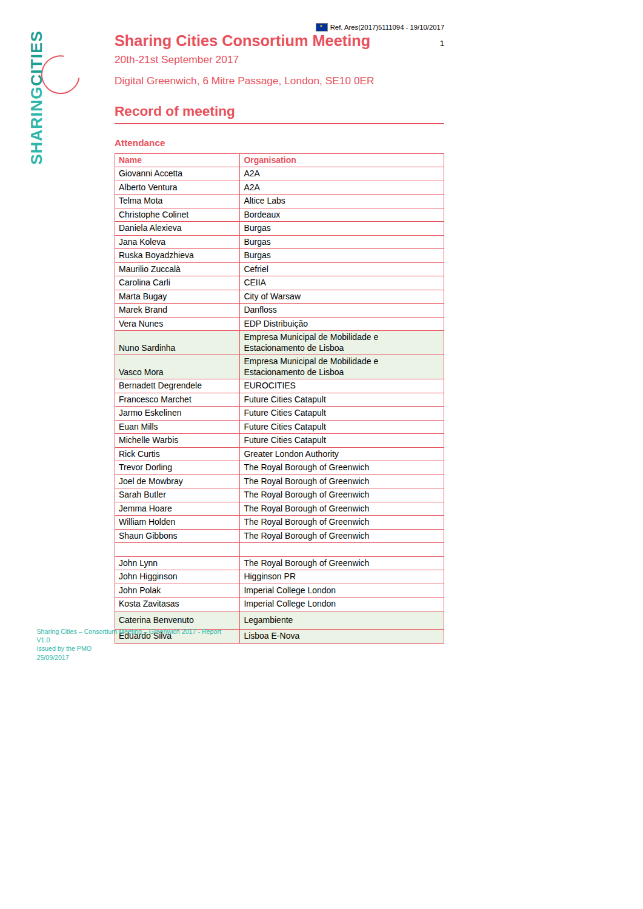Ref. Ares(2017)5111094 - 19/10/2017
1
SHARINGCITIES
Sharing Cities Consortium Meeting
20th-21st September 2017
Digital Greenwich, 6 Mitre Passage, London, SE10 0ER
Record of meeting
Attendance
| Name | Organisation |
| --- | --- |
| Giovanni Accetta | A2A |
| Alberto Ventura | A2A |
| Telma Mota | Altice Labs |
| Christophe Colinet | Bordeaux |
| Daniela Alexieva | Burgas |
| Jana Koleva | Burgas |
| Ruska Boyadzhieva | Burgas |
| Maurilio Zuccalà | Cefriel |
| Carolina Carli | CEIIA |
| Marta Bugay | City of Warsaw |
| Marek Brand | Danfloss |
| Vera Nunes | EDP Distribuição |
| Nuno Sardinha | Empresa Municipal de Mobilidade e Estacionamento de Lisboa |
| Vasco Mora | Empresa Municipal de Mobilidade e Estacionamento de Lisboa |
| Bernadett Degrendele | EUROCITIES |
| Francesco Marchet | Future Cities Catapult |
| Jarmo Eskelinen | Future Cities Catapult |
| Euan Mills | Future Cities Catapult |
| Michelle Warbis | Future Cities Catapult |
| Rick Curtis | Greater London Authority |
| Trevor Dorling | The Royal Borough of Greenwich |
| Joel de Mowbray | The Royal Borough of Greenwich |
| Sarah Butler | The Royal Borough of Greenwich |
| Jemma Hoare | The Royal Borough of Greenwich |
| William Holden | The Royal Borough of Greenwich |
| Shaun Gibbons | The Royal Borough of Greenwich |
| John Lynn | The Royal Borough of Greenwich |
| John Higginson | Higginson PR |
| John Polak | Imperial College London |
| Kosta Zavitasas | Imperial College London |
| Caterina Benvenuto | Legambiente |
| Eduardo Silva | Lisboa E-Nova |
Sharing Cities – Consortium Meeting – Greenwich 2017 - Report
V1.0
Issued by the PMO
25/09/2017